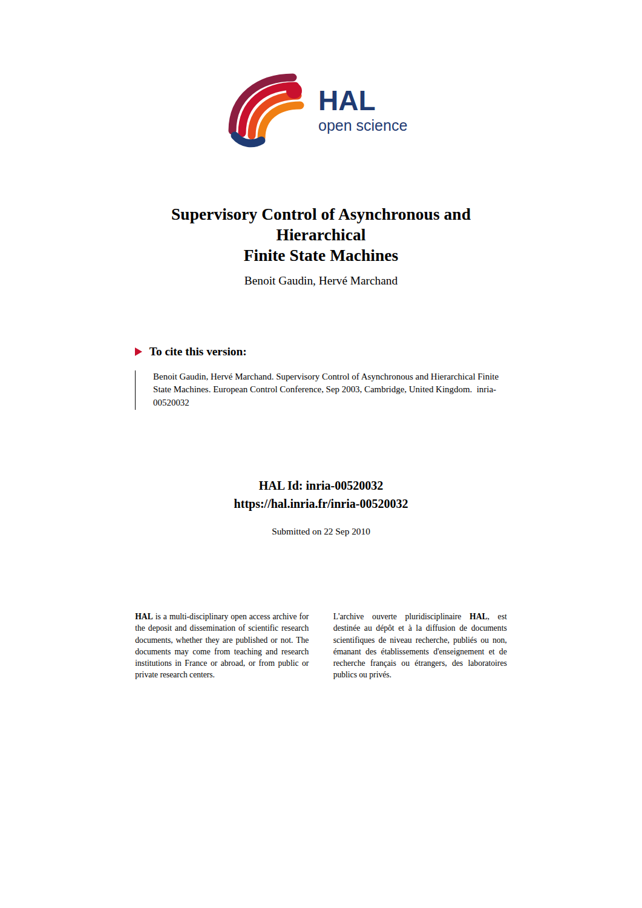HAL open science
Supervisory Control of Asynchronous and Hierarchical
Finite State Machines
Benoit Gaudin, Hervé Marchand
To cite this version:
Benoit Gaudin, Hervé Marchand. Supervisory Control of Asynchronous and Hierarchical Finite State Machines. European Control Conference, Sep 2003, Cambridge, United Kingdom. inria-00520032
HAL Id: inria-00520032
https://hal.inria.fr/inria-00520032
Submitted on 22 Sep 2010
HAL is a multi-disciplinary open access archive for the deposit and dissemination of scientific research documents, whether they are published or not. The documents may come from teaching and research institutions in France or abroad, or from public or private research centers.
L'archive ouverte pluridisciplinaire HAL, est destinée au dépôt et à la diffusion de documents scientifiques de niveau recherche, publiés ou non, émanant des établissements d'enseignement et de recherche français ou étrangers, des laboratoires publics ou privés.